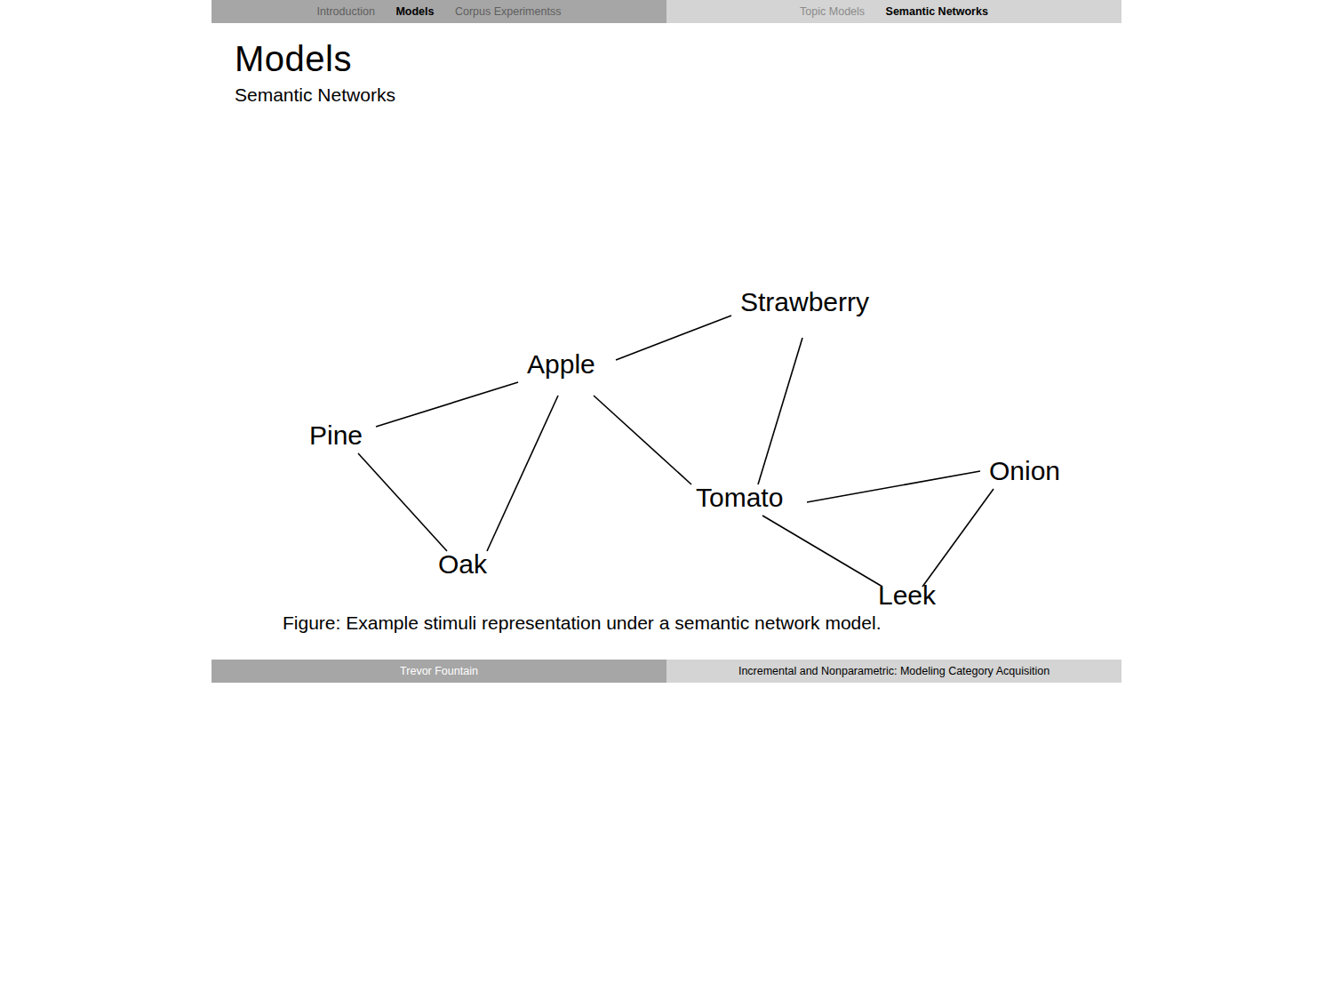Introduction Models Corpus Experimentss
Topic Models Semantic Networks
Models
Semantic Networks
Strawberry Apple Pine Onion Tomato Oak Leek
Figure: Example stimuli representation under a semantic network model.
Trevor Fountain
Incremental and Nonparametric: Modeling Category Acquisition